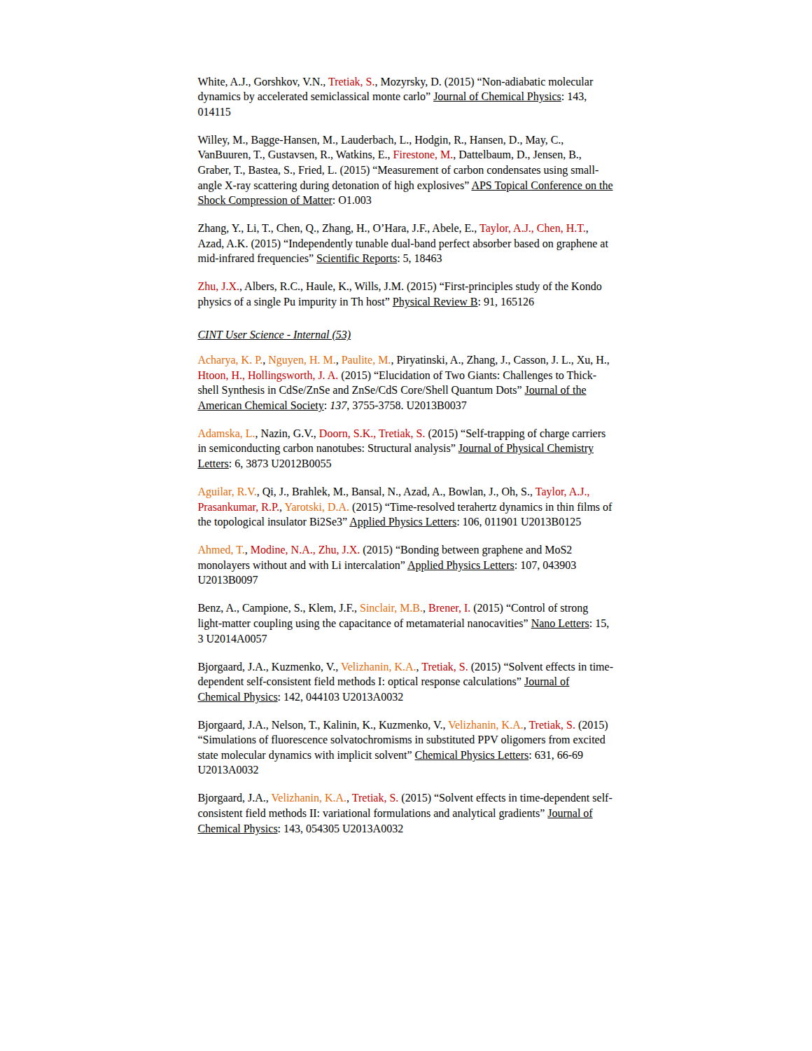White, A.J., Gorshkov, V.N., Tretiak, S., Mozyrsky, D. (2015) “Non-adiabatic molecular dynamics by accelerated semiclassical monte carlo” Journal of Chemical Physics: 143, 014115
Willey, M., Bagge-Hansen, M., Lauderbach, L., Hodgin, R., Hansen, D., May, C., VanBuuren, T., Gustavsen, R., Watkins, E., Firestone, M., Dattelbaum, D., Jensen, B., Graber, T., Bastea, S., Fried, L. (2015) “Measurement of carbon condensates using small-angle X-ray scattering during detonation of high explosives” APS Topical Conference on the Shock Compression of Matter: O1.003
Zhang, Y., Li, T., Chen, Q., Zhang, H., O’Hara, J.F., Abele, E., Taylor, A.J., Chen, H.T., Azad, A.K. (2015) “Independently tunable dual-band perfect absorber based on graphene at mid-infrared frequencies” Scientific Reports: 5, 18463
Zhu, J.X., Albers, R.C., Haule, K., Wills, J.M. (2015) “First-principles study of the Kondo physics of a single Pu impurity in Th host” Physical Review B: 91, 165126
CINT User Science - Internal (53)
Acharya, K. P., Nguyen, H. M., Paulite, M., Piryatinski, A., Zhang, J., Casson, J. L., Xu, H., Htoon, H., Hollingsworth, J. A. (2015) “Elucidation of Two Giants: Challenges to Thick-shell Synthesis in CdSe/ZnSe and ZnSe/CdS Core/Shell Quantum Dots” Journal of the American Chemical Society: 137, 3755-3758. U2013B0037
Adamska, L., Nazin, G.V., Doorn, S.K., Tretiak, S. (2015) “Self-trapping of charge carriers in semiconducting carbon nanotubes: Structural analysis” Journal of Physical Chemistry Letters: 6, 3873 U2012B0055
Aguilar, R.V., Qi, J., Brahlek, M., Bansal, N., Azad, A., Bowlan, J., Oh, S., Taylor, A.J., Prasankumar, R.P., Yarotski, D.A. (2015) “Time-resolved terahertz dynamics in thin films of the topological insulator Bi2Se3” Applied Physics Letters: 106, 011901 U2013B0125
Ahmed, T., Modine, N.A., Zhu, J.X. (2015) “Bonding between graphene and MoS2 monolayers without and with Li intercalation” Applied Physics Letters: 107, 043903 U2013B0097
Benz, A., Campione, S., Klem, J.F., Sinclair, M.B., Brener, I. (2015) “Control of strong light-matter coupling using the capacitance of metamaterial nanocavities” Nano Letters: 15, 3 U2014A0057
Bjorgaard, J.A., Kuzmenko, V., Velizhanin, K.A., Tretiak, S. (2015) “Solvent effects in time-dependent self-consistent field methods I: optical response calculations” Journal of Chemical Physics: 142, 044103 U2013A0032
Bjorgaard, J.A., Nelson, T., Kalinin, K., Kuzmenko, V., Velizhanin, K.A., Tretiak, S. (2015) “Simulations of fluorescence solvatochromisms in substituted PPV oligomers from excited state molecular dynamics with implicit solvent” Chemical Physics Letters: 631, 66-69 U2013A0032
Bjorgaard, J.A., Velizhanin, K.A., Tretiak, S. (2015) “Solvent effects in time-dependent self-consistent field methods II: variational formulations and analytical gradients” Journal of Chemical Physics: 143, 054305 U2013A0032